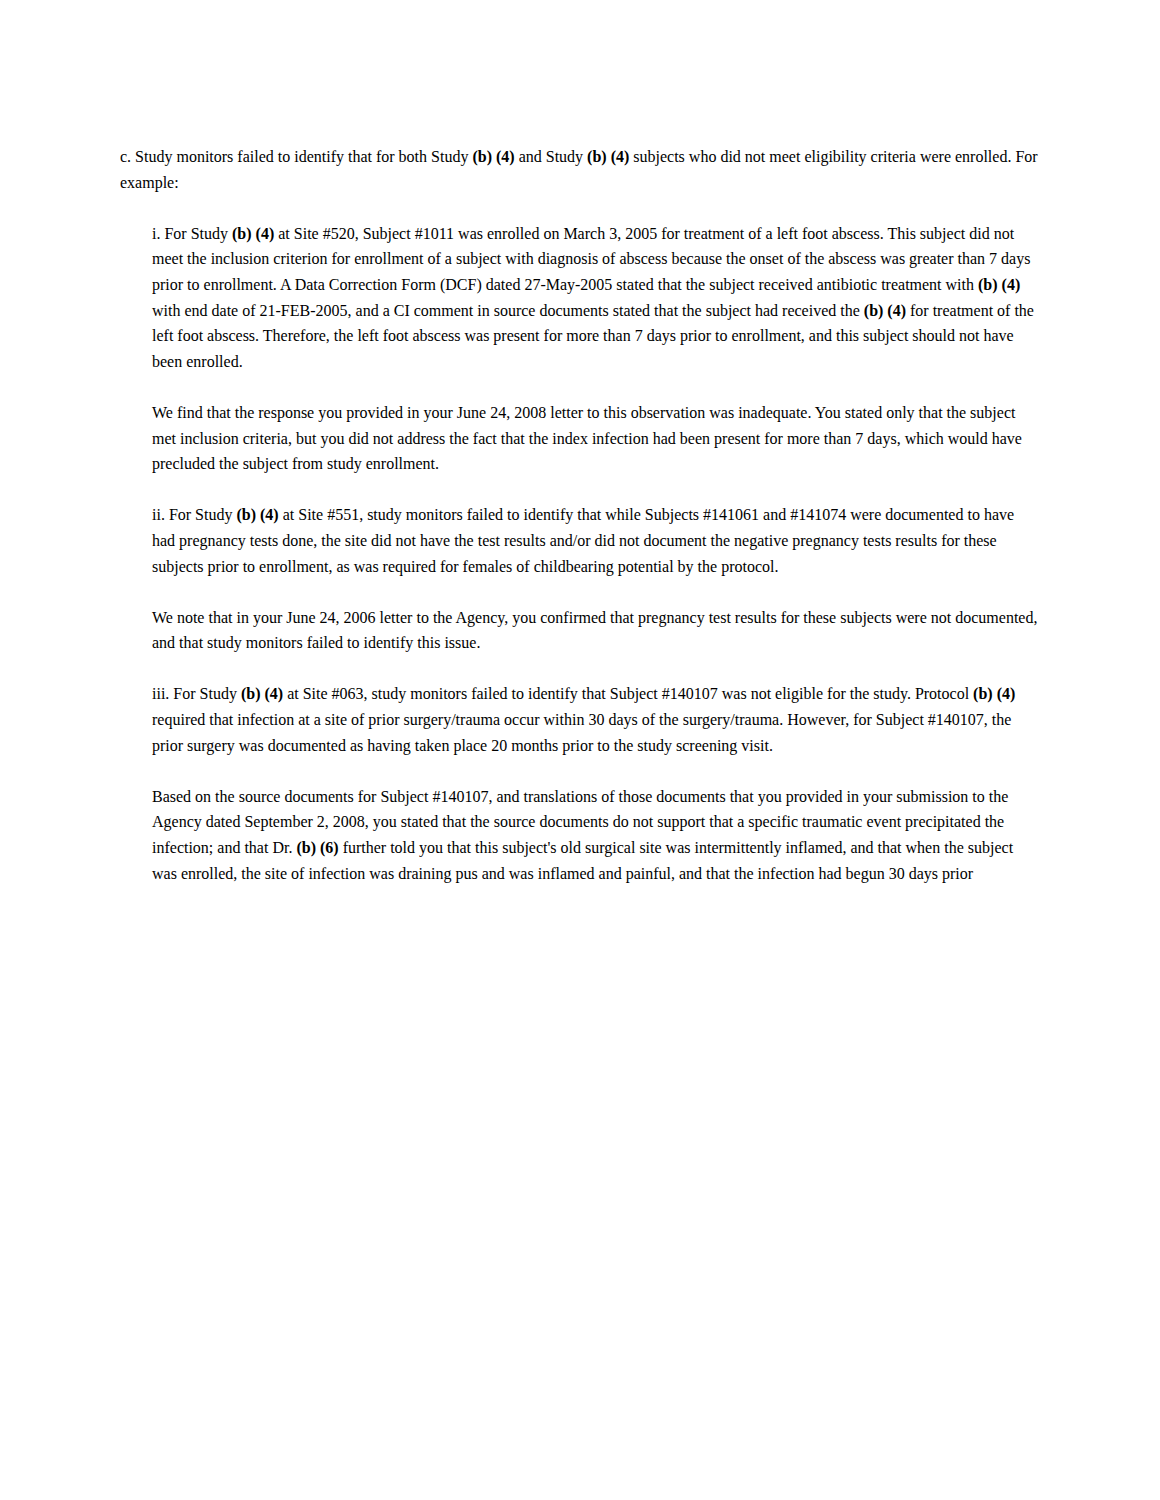c. Study monitors failed to identify that for both Study (b) (4) and Study (b) (4) subjects who did not meet eligibility criteria were enrolled. For example:
i. For Study (b) (4) at Site #520, Subject #1011 was enrolled on March 3, 2005 for treatment of a left foot abscess. This subject did not meet the inclusion criterion for enrollment of a subject with diagnosis of abscess because the onset of the abscess was greater than 7 days prior to enrollment. A Data Correction Form (DCF) dated 27-May-2005 stated that the subject received antibiotic treatment with (b) (4) with end date of 21-FEB-2005, and a CI comment in source documents stated that the subject had received the (b) (4) for treatment of the left foot abscess. Therefore, the left foot abscess was present for more than 7 days prior to enrollment, and this subject should not have been enrolled.
We find that the response you provided in your June 24, 2008 letter to this observation was inadequate. You stated only that the subject met inclusion criteria, but you did not address the fact that the index infection had been present for more than 7 days, which would have precluded the subject from study enrollment.
ii. For Study (b) (4) at Site #551, study monitors failed to identify that while Subjects #141061 and #141074 were documented to have had pregnancy tests done, the site did not have the test results and/or did not document the negative pregnancy tests results for these subjects prior to enrollment, as was required for females of childbearing potential by the protocol.
We note that in your June 24, 2006 letter to the Agency, you confirmed that pregnancy test results for these subjects were not documented, and that study monitors failed to identify this issue.
iii. For Study (b) (4) at Site #063, study monitors failed to identify that Subject #140107 was not eligible for the study. Protocol (b) (4) required that infection at a site of prior surgery/trauma occur within 30 days of the surgery/trauma. However, for Subject #140107, the prior surgery was documented as having taken place 20 months prior to the study screening visit.
Based on the source documents for Subject #140107, and translations of those documents that you provided in your submission to the Agency dated September 2, 2008, you stated that the source documents do not support that a specific traumatic event precipitated the infection; and that Dr. (b) (6) further told you that this subject's old surgical site was intermittently inflamed, and that when the subject was enrolled, the site of infection was draining pus and was inflamed and painful, and that the infection had begun 30 days prior